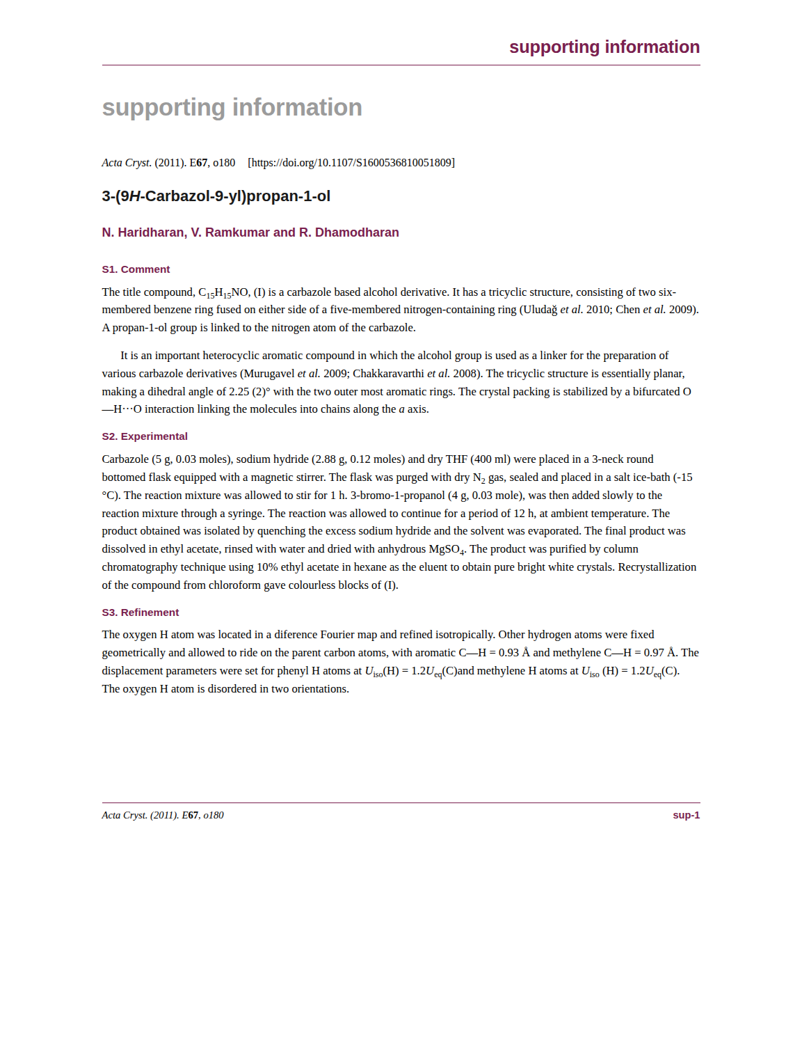supporting information
supporting information
Acta Cryst. (2011). E67, o180 [https://doi.org/10.1107/S1600536810051809]
3-(9H-Carbazol-9-yl)propan-1-ol
N. Haridharan, V. Ramkumar and R. Dhamodharan
S1. Comment
The title compound, C15H15NO, (I) is a carbazole based alcohol derivative. It has a tricyclic structure, consisting of two six-membered benzene ring fused on either side of a five-membered nitrogen-containing ring (Uludağ et al. 2010; Chen et al. 2009). A propan-1-ol group is linked to the nitrogen atom of the carbazole.
It is an important heterocyclic aromatic compound in which the alcohol group is used as a linker for the preparation of various carbazole derivatives (Murugavel et al. 2009; Chakkaravarthi et al. 2008). The tricyclic structure is essentially planar, making a dihedral angle of 2.25 (2)° with the two outer most aromatic rings. The crystal packing is stabilized by a bifurcated O—H···O interaction linking the molecules into chains along the a axis.
S2. Experimental
Carbazole (5 g, 0.03 moles), sodium hydride (2.88 g, 0.12 moles) and dry THF (400 ml) were placed in a 3-neck round bottomed flask equipped with a magnetic stirrer. The flask was purged with dry N2 gas, sealed and placed in a salt ice-bath (-15 °C). The reaction mixture was allowed to stir for 1 h. 3-bromo-1-propanol (4 g, 0.03 mole), was then added slowly to the reaction mixture through a syringe. The reaction was allowed to continue for a period of 12 h, at ambient temperature. The product obtained was isolated by quenching the excess sodium hydride and the solvent was evaporated. The final product was dissolved in ethyl acetate, rinsed with water and dried with anhydrous MgSO4. The product was purified by column chromatography technique using 10% ethyl acetate in hexane as the eluent to obtain pure bright white crystals. Recrystallization of the compound from chloroform gave colourless blocks of (I).
S3. Refinement
The oxygen H atom was located in a diference Fourier map and refined isotropically. Other hydrogen atoms were fixed geometrically and allowed to ride on the parent carbon atoms, with aromatic C—H = 0.93 Å and methylene C—H = 0.97 Å. The displacement parameters were set for phenyl H atoms at Uiso(H) = 1.2Ueq(C)and methylene H atoms at Uiso (H) = 1.2Ueq(C). The oxygen H atom is disordered in two orientations.
Acta Cryst. (2011). E67, o180
sup-1